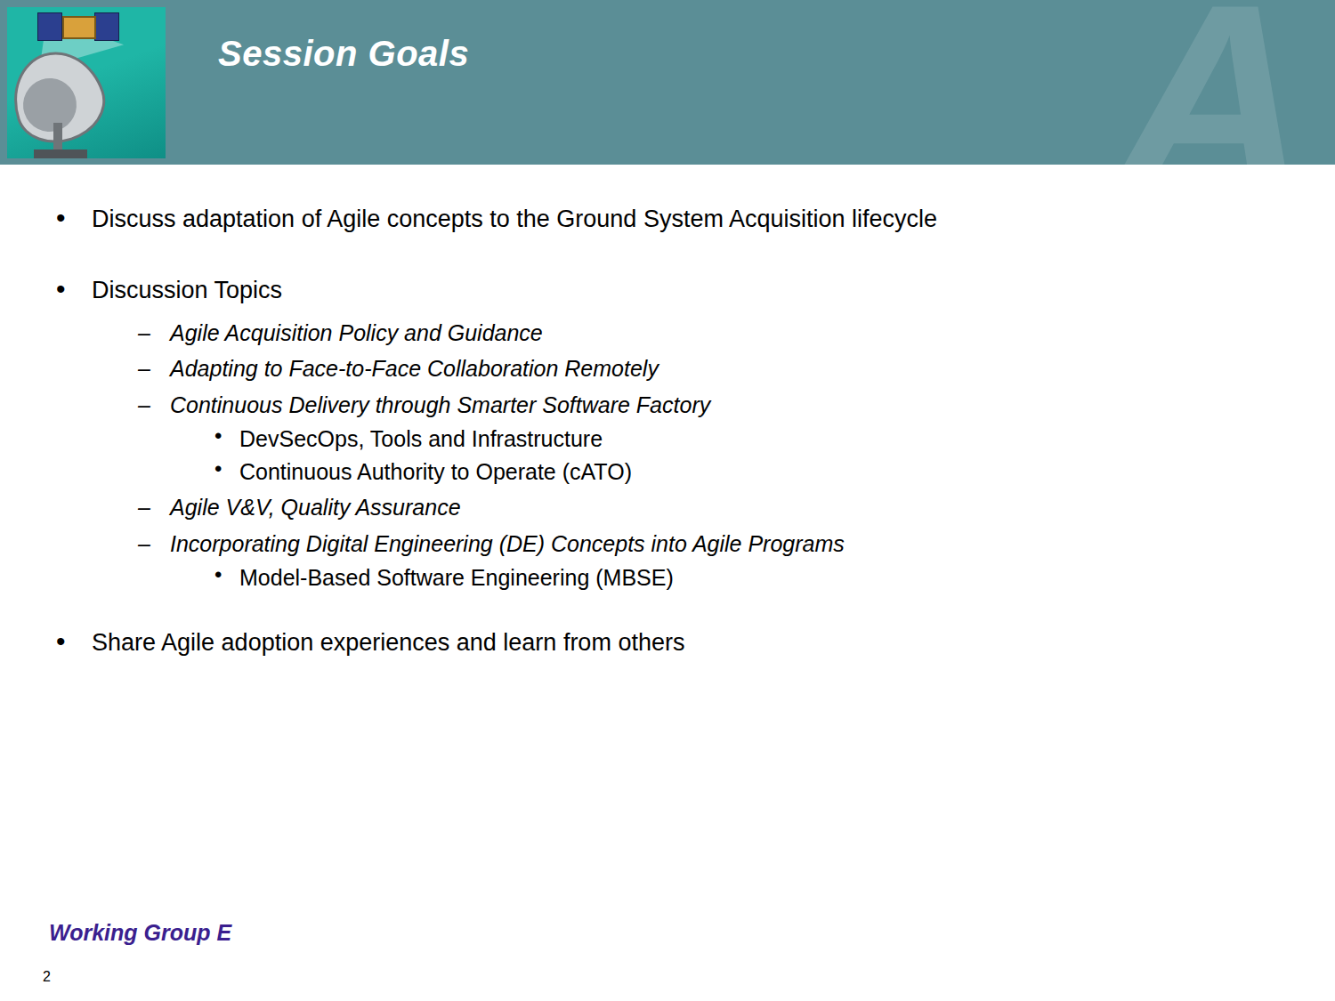A
Session Goals
Discuss adaptation of Agile concepts to the Ground System Acquisition lifecycle
Discussion Topics
Agile Acquisition Policy and Guidance
Adapting to Face-to-Face Collaboration Remotely
Continuous Delivery through Smarter Software Factory
DevSecOps, Tools and Infrastructure
Continuous Authority to Operate (cATO)
Agile V&V, Quality Assurance
Incorporating Digital Engineering (DE) Concepts into Agile Programs
Model-Based Software Engineering (MBSE)
Share Agile adoption experiences and learn from others
Working Group E
2